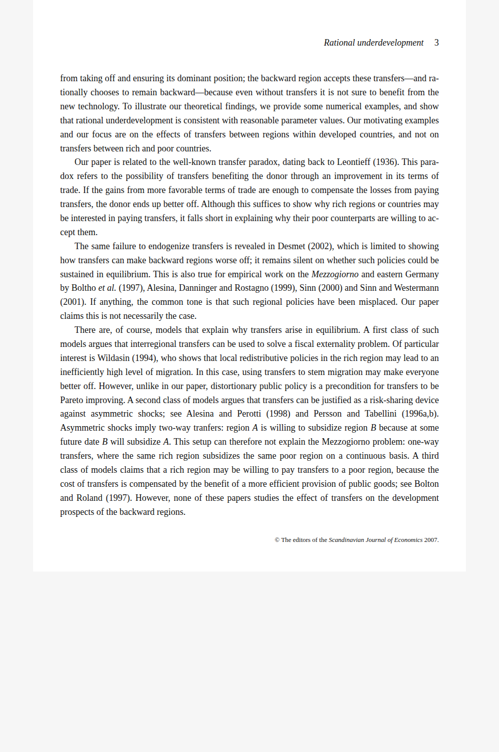Rational underdevelopment 3
from taking off and ensuring its dominant position; the backward region accepts these transfers—and rationally chooses to remain backward—because even without transfers it is not sure to benefit from the new technology. To illustrate our theoretical findings, we provide some numerical examples, and show that rational underdevelopment is consistent with reasonable parameter values. Our motivating examples and our focus are on the effects of transfers between regions within developed countries, and not on transfers between rich and poor countries.
Our paper is related to the well-known transfer paradox, dating back to Leontieff (1936). This paradox refers to the possibility of transfers benefiting the donor through an improvement in its terms of trade. If the gains from more favorable terms of trade are enough to compensate the losses from paying transfers, the donor ends up better off. Although this suffices to show why rich regions or countries may be interested in paying transfers, it falls short in explaining why their poor counterparts are willing to accept them.
The same failure to endogenize transfers is revealed in Desmet (2002), which is limited to showing how transfers can make backward regions worse off; it remains silent on whether such policies could be sustained in equilibrium. This is also true for empirical work on the Mezzogiorno and eastern Germany by Boltho et al. (1997), Alesina, Danninger and Rostagno (1999), Sinn (2000) and Sinn and Westermann (2001). If anything, the common tone is that such regional policies have been misplaced. Our paper claims this is not necessarily the case.
There are, of course, models that explain why transfers arise in equilibrium. A first class of such models argues that interregional transfers can be used to solve a fiscal externality problem. Of particular interest is Wildasin (1994), who shows that local redistributive policies in the rich region may lead to an inefficiently high level of migration. In this case, using transfers to stem migration may make everyone better off. However, unlike in our paper, distortionary public policy is a precondition for transfers to be Pareto improving. A second class of models argues that transfers can be justified as a risk-sharing device against asymmetric shocks; see Alesina and Perotti (1998) and Persson and Tabellini (1996a,b). Asymmetric shocks imply two-way tranfers: region A is willing to subsidize region B because at some future date B will subsidize A. This setup can therefore not explain the Mezzogiorno problem: one-way transfers, where the same rich region subsidizes the same poor region on a continuous basis. A third class of models claims that a rich region may be willing to pay transfers to a poor region, because the cost of transfers is compensated by the benefit of a more efficient provision of public goods; see Bolton and Roland (1997). However, none of these papers studies the effect of transfers on the development prospects of the backward regions.
© The editors of the Scandinavian Journal of Economics 2007.